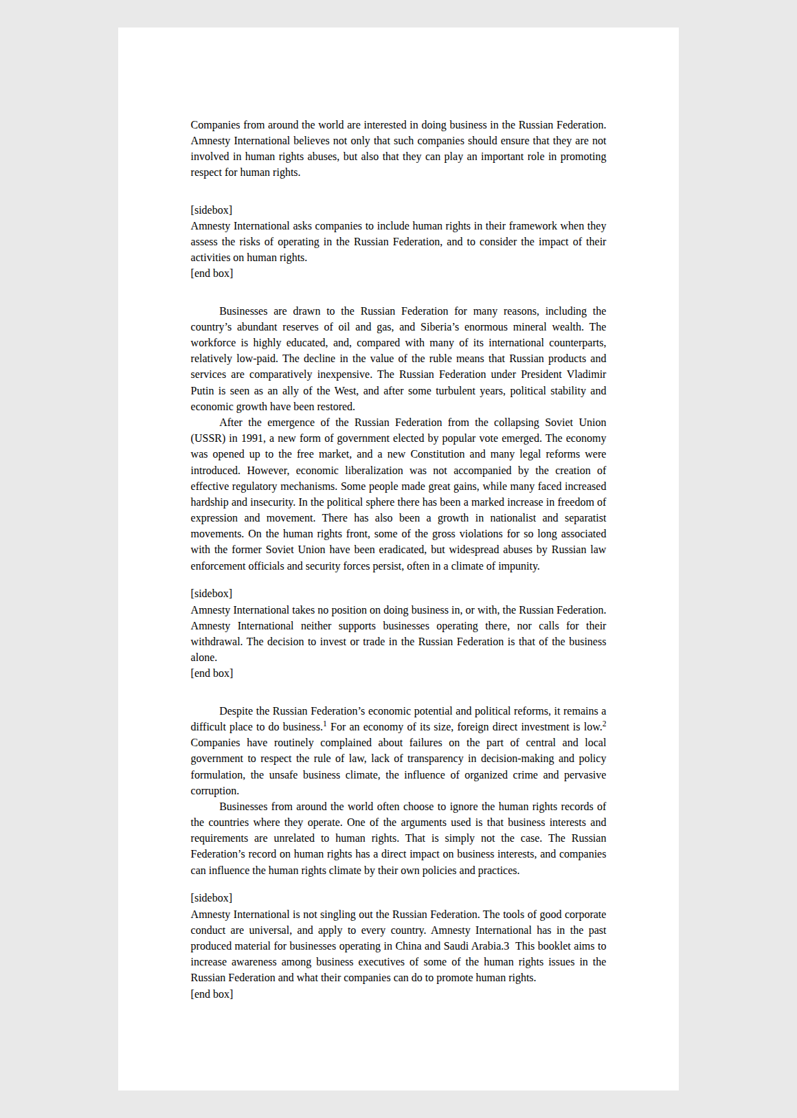Companies from around the world are interested in doing business in the Russian Federation. Amnesty International believes not only that such companies should ensure that they are not involved in human rights abuses, but also that they can play an important role in promoting respect for human rights.
[sidebox]
Amnesty International asks companies to include human rights in their framework when they assess the risks of operating in the Russian Federation, and to consider the impact of their activities on human rights.
[end box]
Businesses are drawn to the Russian Federation for many reasons, including the country’s abundant reserves of oil and gas, and Siberia’s enormous mineral wealth. The workforce is highly educated, and, compared with many of its international counterparts, relatively low-paid. The decline in the value of the ruble means that Russian products and services are comparatively inexpensive. The Russian Federation under President Vladimir Putin is seen as an ally of the West, and after some turbulent years, political stability and economic growth have been restored.
After the emergence of the Russian Federation from the collapsing Soviet Union (USSR) in 1991, a new form of government elected by popular vote emerged. The economy was opened up to the free market, and a new Constitution and many legal reforms were introduced. However, economic liberalization was not accompanied by the creation of effective regulatory mechanisms. Some people made great gains, while many faced increased hardship and insecurity. In the political sphere there has been a marked increase in freedom of expression and movement. There has also been a growth in nationalist and separatist movements. On the human rights front, some of the gross violations for so long associated with the former Soviet Union have been eradicated, but widespread abuses by Russian law enforcement officials and security forces persist, often in a climate of impunity.
[sidebox]
Amnesty International takes no position on doing business in, or with, the Russian Federation. Amnesty International neither supports businesses operating there, nor calls for their withdrawal. The decision to invest or trade in the Russian Federation is that of the business alone.
[end box]
Despite the Russian Federation’s economic potential and political reforms, it remains a difficult place to do business.1 For an economy of its size, foreign direct investment is low.2 Companies have routinely complained about failures on the part of central and local government to respect the rule of law, lack of transparency in decision-making and policy formulation, the unsafe business climate, the influence of organized crime and pervasive corruption.
Businesses from around the world often choose to ignore the human rights records of the countries where they operate. One of the arguments used is that business interests and requirements are unrelated to human rights. That is simply not the case. The Russian Federation’s record on human rights has a direct impact on business interests, and companies can influence the human rights climate by their own policies and practices.
[sidebox]
Amnesty International is not singling out the Russian Federation. The tools of good corporate conduct are universal, and apply to every country. Amnesty International has in the past produced material for businesses operating in China and Saudi Arabia.3 This booklet aims to increase awareness among business executives of some of the human rights issues in the Russian Federation and what their companies can do to promote human rights.
[end box]